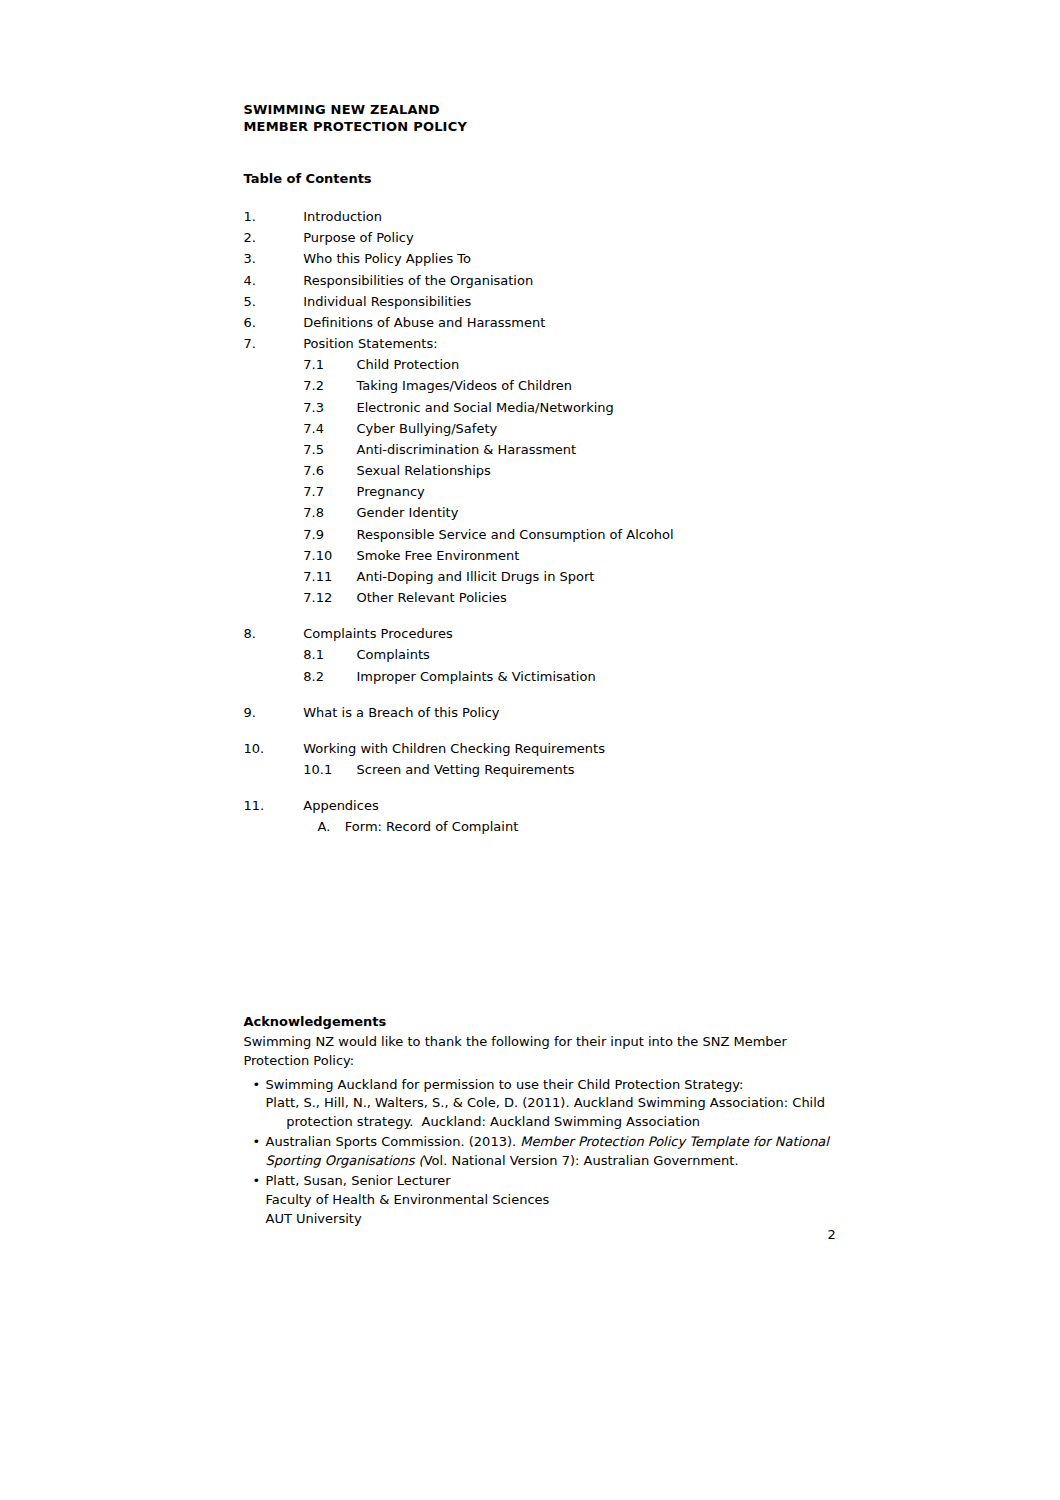SWIMMING NEW ZEALAND
MEMBER PROTECTION POLICY
Table of Contents
1. Introduction
2. Purpose of Policy
3. Who this Policy Applies To
4. Responsibilities of the Organisation
5. Individual Responsibilities
6. Definitions of Abuse and Harassment
7. Position Statements:
7.1 Child Protection
7.2 Taking Images/Videos of Children
7.3 Electronic and Social Media/Networking
7.4 Cyber Bullying/Safety
7.5 Anti-discrimination & Harassment
7.6 Sexual Relationships
7.7 Pregnancy
7.8 Gender Identity
7.9 Responsible Service and Consumption of Alcohol
7.10 Smoke Free Environment
7.11 Anti-Doping and Illicit Drugs in Sport
7.12 Other Relevant Policies
8. Complaints Procedures
8.1 Complaints
8.2 Improper Complaints & Victimisation
9. What is a Breach of this Policy
10. Working with Children Checking Requirements
10.1 Screen and Vetting Requirements
11. Appendices
A. Form: Record of Complaint
Acknowledgements
Swimming NZ would like to thank the following for their input into the SNZ Member Protection Policy:
Swimming Auckland for permission to use their Child Protection Strategy: Platt, S., Hill, N., Walters, S., & Cole, D. (2011). Auckland Swimming Association: Child protection strategy. Auckland: Auckland Swimming Association
Australian Sports Commission. (2013). Member Protection Policy Template for National Sporting Organisations (Vol. National Version 7): Australian Government.
Platt, Susan, Senior Lecturer
Faculty of Health & Environmental Sciences
AUT University
2